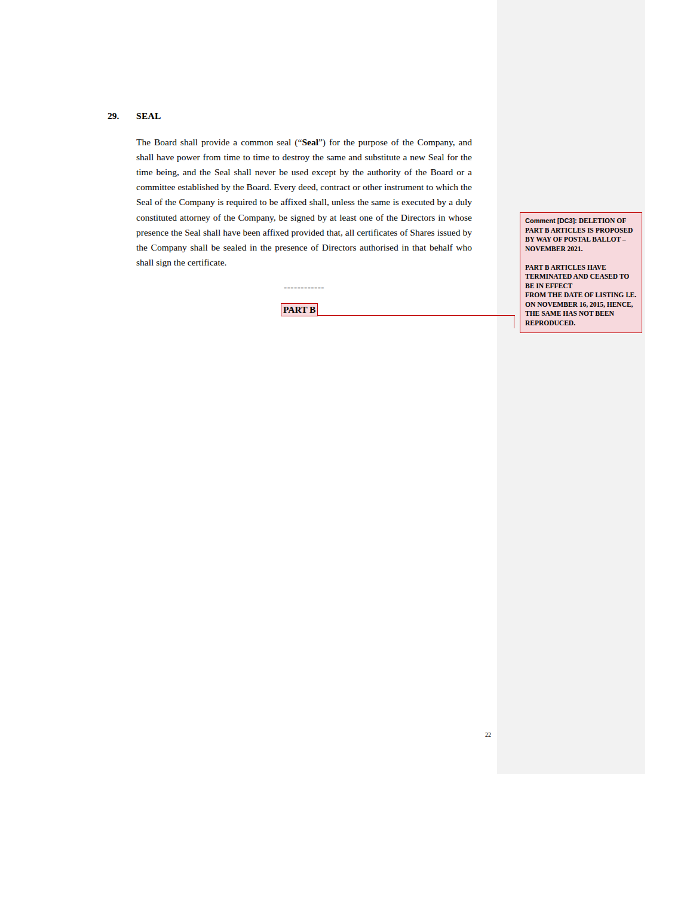29.
SEAL
The Board shall provide a common seal (“Seal”) for the purpose of the Company, and shall have power from time to time to destroy the same and substitute a new Seal for the time being, and the Seal shall never be used except by the authority of the Board or a committee established by the Board. Every deed, contract or other instrument to which the Seal of the Company is required to be affixed shall, unless the same is executed by a duly constituted attorney of the Company, be signed by at least one of the Directors in whose presence the Seal shall have been affixed provided that, all certificates of Shares issued by the Company shall be sealed in the presence of Directors authorised in that behalf who shall sign the certificate.
------------
PART B
Comment [DC3]: DELETION OF PART B ARTICLES IS PROPOSED BY WAY OF POSTAL BALLOT – NOVEMBER 2021.
PART B ARTICLES HAVE TERMINATED AND CEASED TO BE IN EFFECT
FROM THE DATE OF LISTING I.E. ON NOVEMBER 16, 2015, HENCE, THE SAME HAS NOT BEEN REPRODUCED.
22